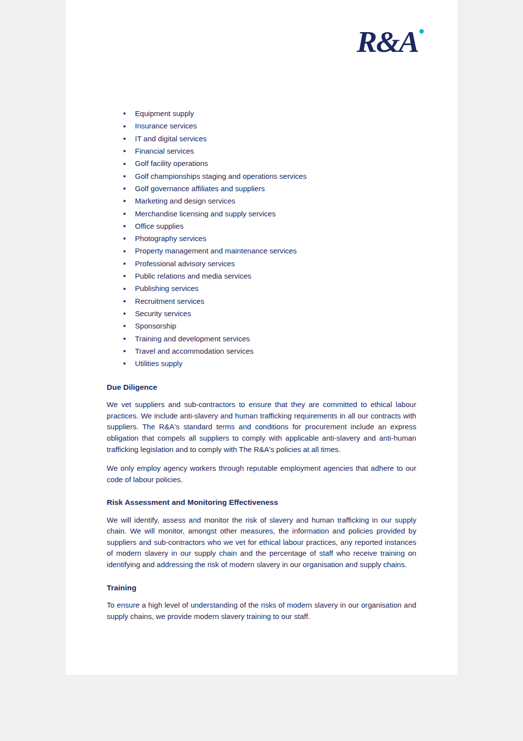R&A
Equipment supply
Insurance services
IT and digital services
Financial services
Golf facility operations
Golf championships staging and operations services
Golf governance affiliates and suppliers
Marketing and design services
Merchandise licensing and supply services
Office supplies
Photography services
Property management and maintenance services
Professional advisory services
Public relations and media services
Publishing services
Recruitment services
Security services
Sponsorship
Training and development services
Travel and accommodation services
Utilities supply
Due Diligence
We vet suppliers and sub-contractors to ensure that they are committed to ethical labour practices. We include anti-slavery and human trafficking requirements in all our contracts with suppliers. The R&A's standard terms and conditions for procurement include an express obligation that compels all suppliers to comply with applicable anti-slavery and anti-human trafficking legislation and to comply with The R&A's policies at all times.
We only employ agency workers through reputable employment agencies that adhere to our code of labour policies.
Risk Assessment and Monitoring Effectiveness
We will identify, assess and monitor the risk of slavery and human trafficking in our supply chain. We will monitor, amongst other measures, the information and policies provided by suppliers and sub-contractors who we vet for ethical labour practices, any reported instances of modern slavery in our supply chain and the percentage of staff who receive training on identifying and addressing the risk of modern slavery in our organisation and supply chains.
Training
To ensure a high level of understanding of the risks of modern slavery in our organisation and supply chains, we provide modern slavery training to our staff.